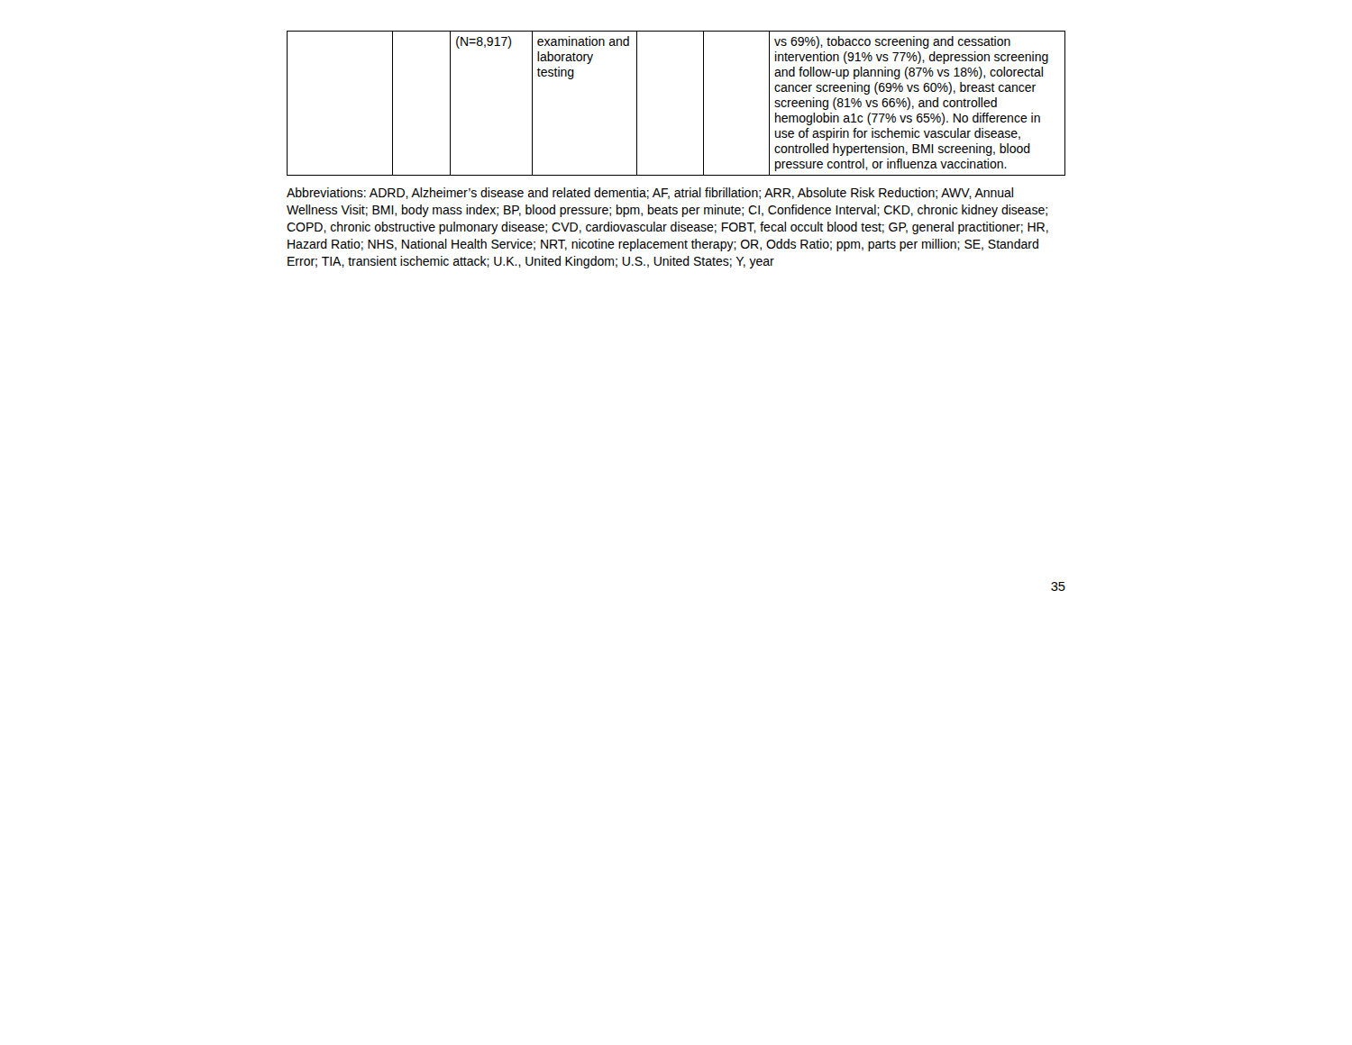| | | (N=8,917) | examination and laboratory testing | | | vs 69%), tobacco screening and cessation intervention (91% vs 77%), depression screening and follow-up planning (87% vs 18%), colorectal cancer screening (69% vs 60%), breast cancer screening (81% vs 66%), and controlled hemoglobin a1c (77% vs 65%). No difference in use of aspirin for ischemic vascular disease, controlled hypertension, BMI screening, blood pressure control, or influenza vaccination. |
Abbreviations: ADRD, Alzheimer’s disease and related dementia; AF, atrial fibrillation; ARR, Absolute Risk Reduction; AWV, Annual Wellness Visit; BMI, body mass index; BP, blood pressure; bpm, beats per minute; CI, Confidence Interval; CKD, chronic kidney disease; COPD, chronic obstructive pulmonary disease; CVD, cardiovascular disease; FOBT, fecal occult blood test; GP, general practitioner; HR, Hazard Ratio; NHS, National Health Service; NRT, nicotine replacement therapy; OR, Odds Ratio; ppm, parts per million; SE, Standard Error; TIA, transient ischemic attack; U.K., United Kingdom; U.S., United States; Y, year
35